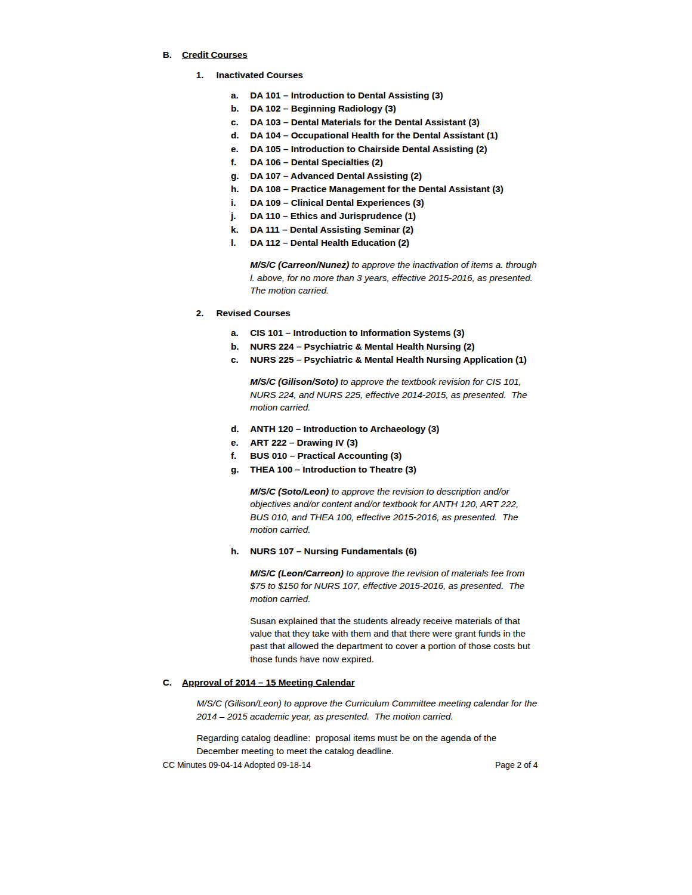B. Credit Courses
1. Inactivated Courses
a. DA 101 – Introduction to Dental Assisting (3)
b. DA 102 – Beginning Radiology (3)
c. DA 103 – Dental Materials for the Dental Assistant (3)
d. DA 104 – Occupational Health for the Dental Assistant (1)
e. DA 105 – Introduction to Chairside Dental Assisting (2)
f. DA 106 – Dental Specialties (2)
g. DA 107 – Advanced Dental Assisting (2)
h. DA 108 – Practice Management for the Dental Assistant (3)
i. DA 109 – Clinical Dental Experiences (3)
j. DA 110 – Ethics and Jurisprudence (1)
k. DA 111 – Dental Assisting Seminar (2)
l. DA 112 – Dental Health Education (2)
M/S/C (Carreon/Nunez) to approve the inactivation of items a. through l. above, for no more than 3 years, effective 2015-2016, as presented. The motion carried.
2. Revised Courses
a. CIS 101 – Introduction to Information Systems (3)
b. NURS 224 – Psychiatric & Mental Health Nursing (2)
c. NURS 225 – Psychiatric & Mental Health Nursing Application (1)
M/S/C (Gilison/Soto) to approve the textbook revision for CIS 101, NURS 224, and NURS 225, effective 2014-2015, as presented. The motion carried.
d. ANTH 120 – Introduction to Archaeology (3)
e. ART 222 – Drawing IV (3)
f. BUS 010 – Practical Accounting (3)
g. THEA 100 – Introduction to Theatre (3)
M/S/C (Soto/Leon) to approve the revision to description and/or objectives and/or content and/or textbook for ANTH 120, ART 222, BUS 010, and THEA 100, effective 2015-2016, as presented. The motion carried.
h. NURS 107 – Nursing Fundamentals (6)
M/S/C (Leon/Carreon) to approve the revision of materials fee from $75 to $150 for NURS 107, effective 2015-2016, as presented. The motion carried.
Susan explained that the students already receive materials of that value that they take with them and that there were grant funds in the past that allowed the department to cover a portion of those costs but those funds have now expired.
C. Approval of 2014 – 15 Meeting Calendar
M/S/C (Gilison/Leon) to approve the Curriculum Committee meeting calendar for the 2014 – 2015 academic year, as presented. The motion carried.
Regarding catalog deadline: proposal items must be on the agenda of the December meeting to meet the catalog deadline.
CC Minutes 09-04-14 Adopted 09-18-14 Page 2 of 4